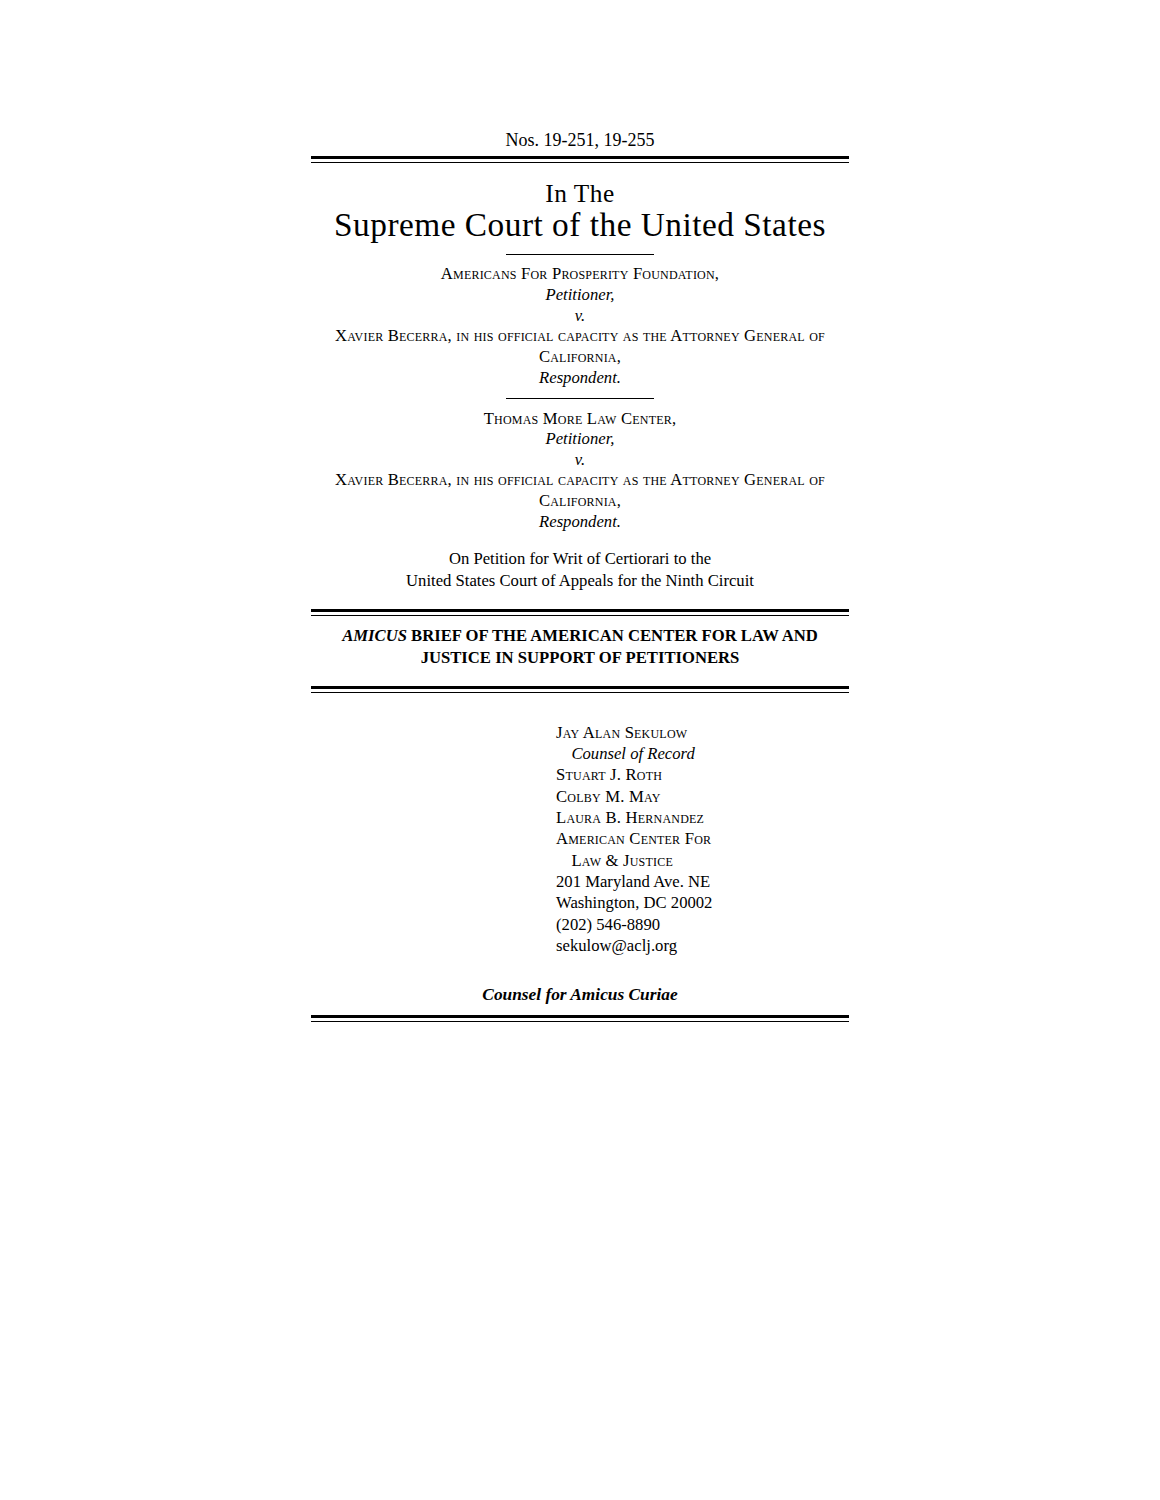Nos. 19-251, 19-255
In The Supreme Court of the United States
Americans For Prosperity Foundation,
Petitioner,
v.
Xavier Becerra, in his official capacity as the Attorney General of California,
Respondent.
Thomas More Law Center,
Petitioner,
v.
Xavier Becerra, in his official capacity as the Attorney General of California,
Respondent.
On Petition for Writ of Certiorari to the
United States Court of Appeals for the Ninth Circuit
AMICUS BRIEF OF THE AMERICAN CENTER FOR LAW AND JUSTICE IN SUPPORT OF PETITIONERS
Jay Alan Sekulow
Counsel of Record Stuart J. Roth
Colby M. May
Laura B. Hernandez
American Center For
Law & Justice 201 Maryland Ave. NE
Washington, DC 20002
(202) 546-8890
sekulow@aclj.org
Counsel for Amicus Curiae